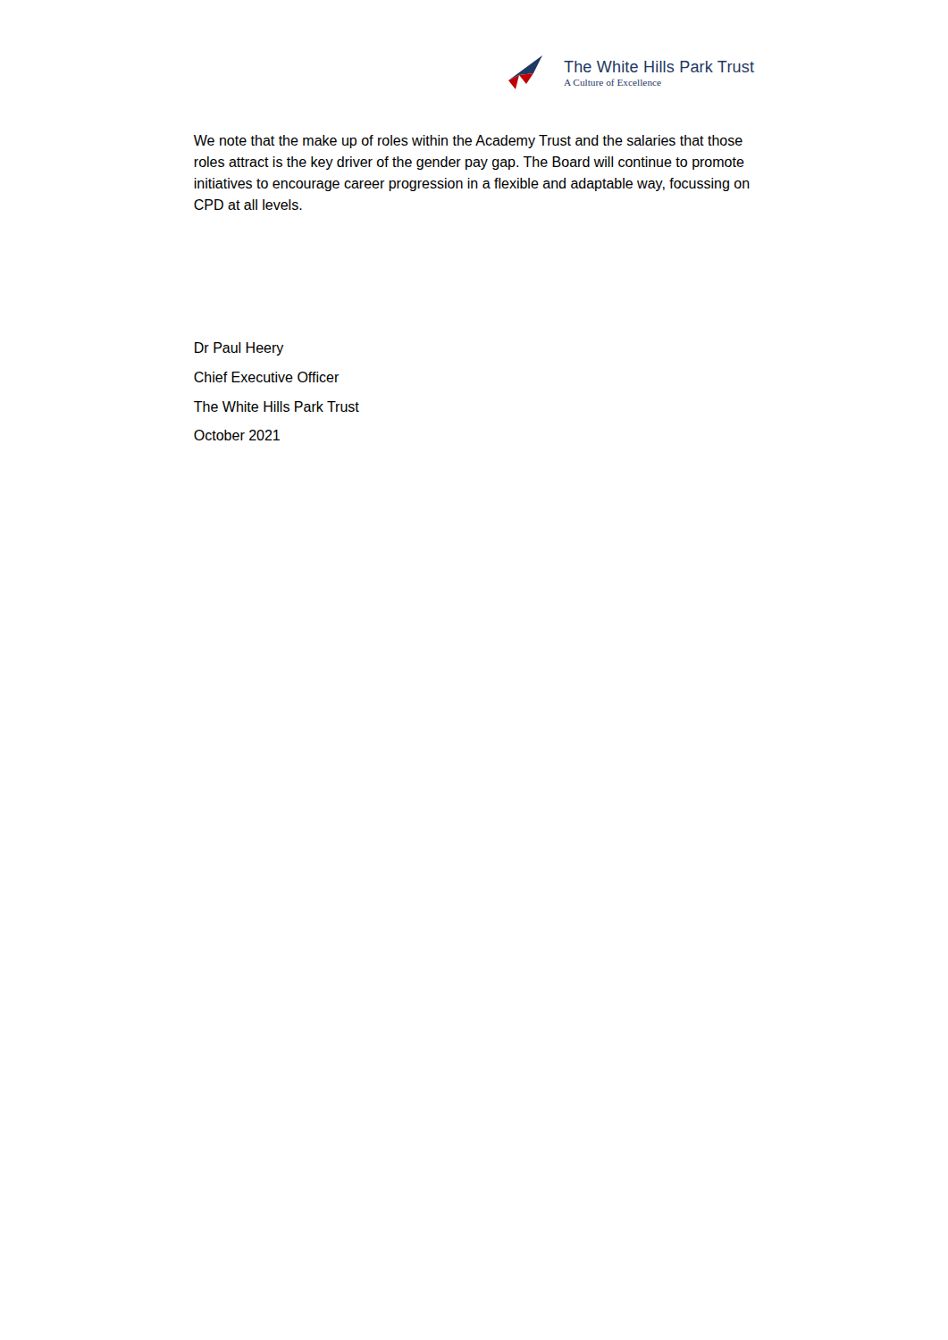The White Hills Park Trust
A Culture of Excellence
We note that the make up of roles within the Academy Trust and the salaries that those roles attract is the key driver of the gender pay gap. The Board will continue to promote initiatives to encourage career progression in a flexible and adaptable way, focussing on CPD at all levels.
Dr Paul Heery
Chief Executive Officer
The White Hills Park Trust
October 2021